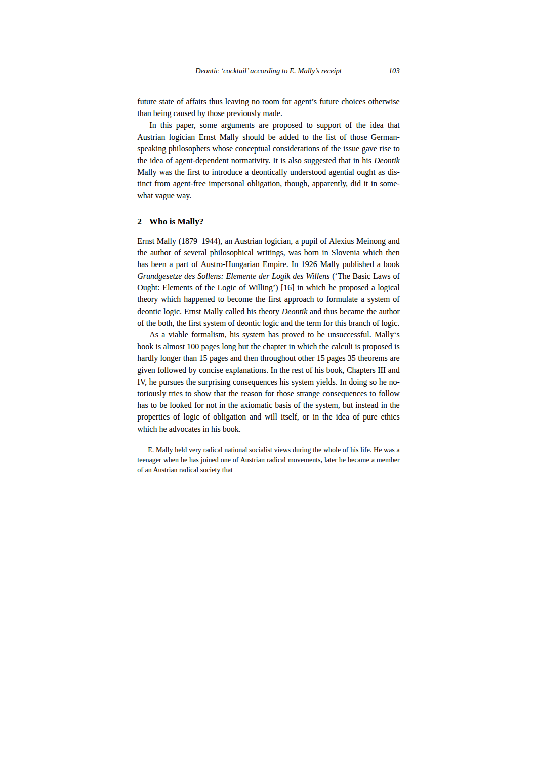Deontic ‘cocktail’ according to E. Mally’s receipt 103
future state of affairs thus leaving no room for agent’s future choices otherwise than being caused by those previously made.
In this paper, some arguments are proposed to support of the idea that Austrian logician Ernst Mally should be added to the list of those German-speaking philosophers whose conceptual considerations of the issue gave rise to the idea of agent-dependent normativity. It is also suggested that in his Deontik Mally was the first to introduce a deontically understood agential ought as distinct from agent-free impersonal obligation, though, apparently, did it in somewhat vague way.
2 Who is Mally?
Ernst Mally (1879–1944), an Austrian logician, a pupil of Alexius Meinong and the author of several philosophical writings, was born in Slovenia which then has been a part of Austro-Hungarian Empire. In 1926 Mally published a book Grundgesetze des Sollens: Elemente der Logik des Willens (‘The Basic Laws of Ought: Elements of the Logic of Willing’) [16] in which he proposed a logical theory which happened to become the first approach to formulate a system of deontic logic. Ernst Mally called his theory Deontik and thus became the author of the both, the first system of deontic logic and the term for this branch of logic.
As a viable formalism, his system has proved to be unsuccessful. Mally‘s book is almost 100 pages long but the chapter in which the calculi is proposed is hardly longer than 15 pages and then throughout other 15 pages 35 theorems are given followed by concise explanations. In the rest of his book, Chapters III and IV, he pursues the surprising consequences his system yields. In doing so he notoriously tries to show that the reason for those strange consequences to follow has to be looked for not in the axiomatic basis of the system, but instead in the properties of logic of obligation and will itself, or in the idea of pure ethics which he advocates in his book.
E. Mally held very radical national socialist views during the whole of his life. He was a teenager when he has joined one of Austrian radical movements, later he became a member of an Austrian radical society that